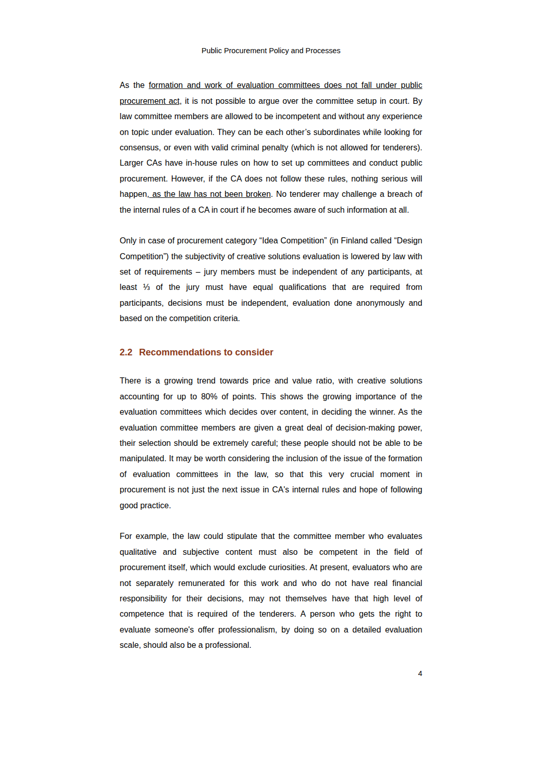Public Procurement Policy and Processes
As the formation and work of evaluation committees does not fall under public procurement act, it is not possible to argue over the committee setup in court. By law committee members are allowed to be incompetent and without any experience on topic under evaluation. They can be each other’s subordinates while looking for consensus, or even with valid criminal penalty (which is not allowed for tenderers). Larger CAs have in-house rules on how to set up committees and conduct public procurement. However, if the CA does not follow these rules, nothing serious will happen, as the law has not been broken. No tenderer may challenge a breach of the internal rules of a CA in court if he becomes aware of such information at all.
Only in case of procurement category “Idea Competition” (in Finland called “Design Competition”) the subjectivity of creative solutions evaluation is lowered by law with set of requirements – jury members must be independent of any participants, at least ⅓ of the jury must have equal qualifications that are required from participants, decisions must be independent, evaluation done anonymously and based on the competition criteria.
2.2 Recommendations to consider
There is a growing trend towards price and value ratio, with creative solutions accounting for up to 80% of points. This shows the growing importance of the evaluation committees which decides over content, in deciding the winner. As the evaluation committee members are given a great deal of decision-making power, their selection should be extremely careful; these people should not be able to be manipulated. It may be worth considering the inclusion of the issue of the formation of evaluation committees in the law, so that this very crucial moment in procurement is not just the next issue in CA's internal rules and hope of following good practice.
For example, the law could stipulate that the committee member who evaluates qualitative and subjective content must also be competent in the field of procurement itself, which would exclude curiosities. At present, evaluators who are not separately remunerated for this work and who do not have real financial responsibility for their decisions, may not themselves have that high level of competence that is required of the tenderers. A person who gets the right to evaluate someone's offer professionalism, by doing so on a detailed evaluation scale, should also be a professional.
4